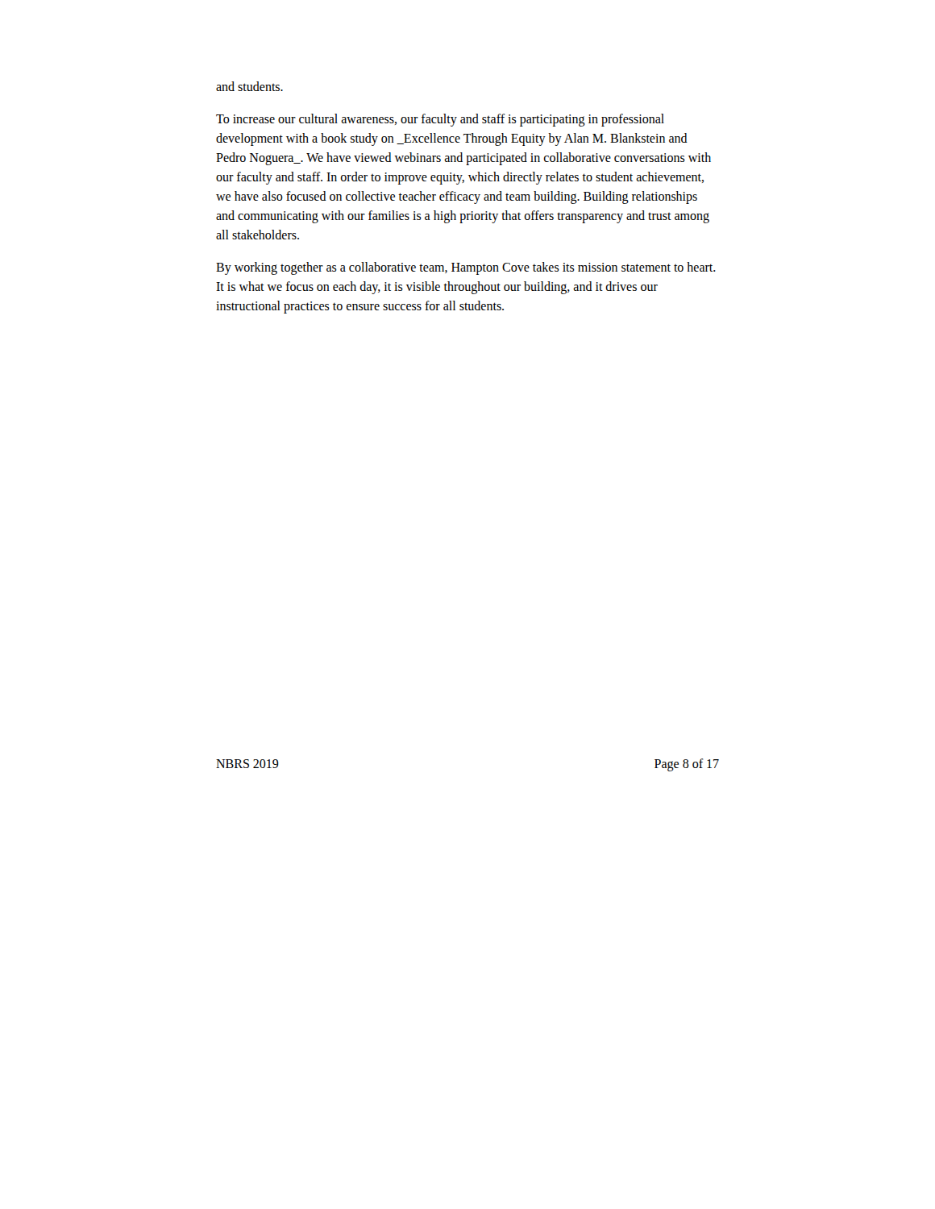and students.
To increase our cultural awareness, our faculty and staff is participating in professional development with a book study on _Excellence Through Equity by Alan M. Blankstein and Pedro Noguera_. We have viewed webinars and participated in collaborative conversations with our faculty and staff. In order to improve equity, which directly relates to student achievement, we have also focused on collective teacher efficacy and team building. Building relationships and communicating with our families is a high priority that offers transparency and trust among all stakeholders.
By working together as a collaborative team, Hampton Cove takes its mission statement to heart. It is what we focus on each day, it is visible throughout our building, and it drives our instructional practices to ensure success for all students.
NBRS 2019 Page 8 of 17